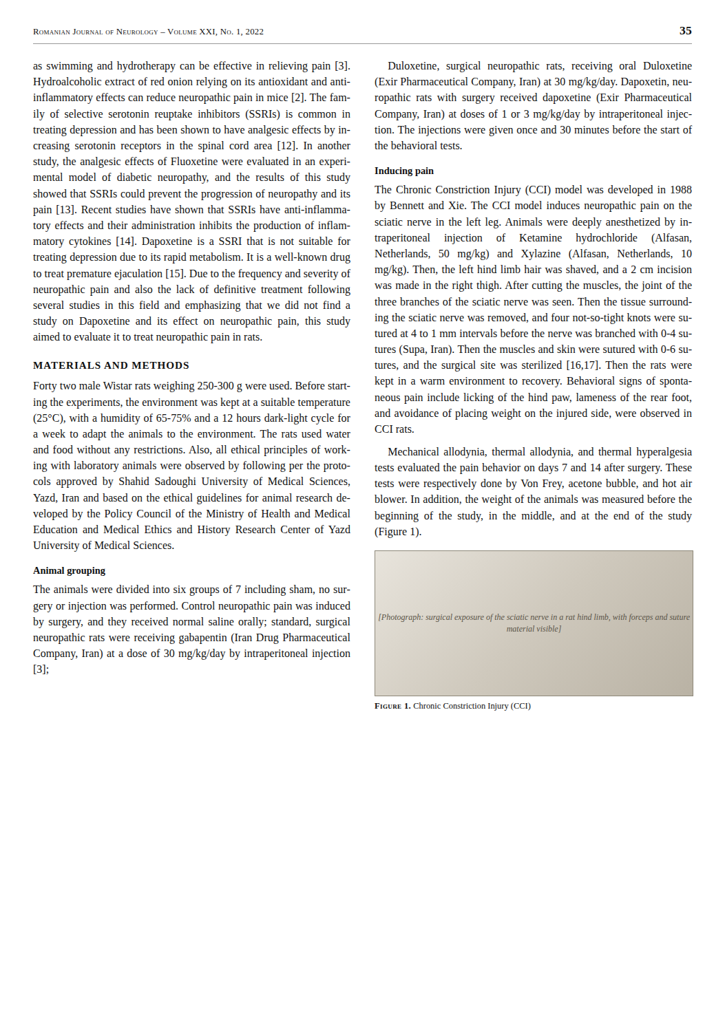Romanian Journal of Neurology – Volume XXI, No. 1, 2022 35
as swimming and hydrotherapy can be effective in relieving pain [3]. Hydroalcoholic extract of red onion relying on its antioxidant and anti-inflammatory effects can reduce neuropathic pain in mice [2]. The family of selective serotonin reuptake inhibitors (SSRIs) is common in treating depression and has been shown to have analgesic effects by increasing serotonin receptors in the spinal cord area [12]. In another study, the analgesic effects of Fluoxetine were evaluated in an experimental model of diabetic neuropathy, and the results of this study showed that SSRIs could prevent the progression of neuropathy and its pain [13]. Recent studies have shown that SSRIs have anti-inflammatory effects and their administration inhibits the production of inflammatory cytokines [14]. Dapoxetine is a SSRI that is not suitable for treating depression due to its rapid metabolism. It is a well-known drug to treat premature ejaculation [15]. Due to the frequency and severity of neuropathic pain and also the lack of definitive treatment following several studies in this field and emphasizing that we did not find a study on Dapoxetine and its effect on neuropathic pain, this study aimed to evaluate it to treat neuropathic pain in rats.
Materials and methods
Forty two male Wistar rats weighing 250-300 g were used. Before starting the experiments, the environment was kept at a suitable temperature (25°C), with a humidity of 65-75% and a 12 hours dark-light cycle for a week to adapt the animals to the environment. The rats used water and food without any restrictions. Also, all ethical principles of working with laboratory animals were observed by following per the protocols approved by Shahid Sadoughi University of Medical Sciences, Yazd, Iran and based on the ethical guidelines for animal research developed by the Policy Council of the Ministry of Health and Medical Education and Medical Ethics and History Research Center of Yazd University of Medical Sciences.
Animal grouping
The animals were divided into six groups of 7 including sham, no surgery or injection was performed. Control neuropathic pain was induced by surgery, and they received normal saline orally; standard, surgical neuropathic rats were receiving gabapentin (Iran Drug Pharmaceutical Company, Iran) at a dose of 30 mg/kg/day by intraperitoneal injection [3];
Duloxetine, surgical neuropathic rats, receiving oral Duloxetine (Exir Pharmaceutical Company, Iran) at 30 mg/kg/day. Dapoxetin, neuropathic rats with surgery received dapoxetine (Exir Pharmaceutical Company, Iran) at doses of 1 or 3 mg/kg/day by intraperitoneal injection. The injections were given once and 30 minutes before the start of the behavioral tests.
Inducing pain
The Chronic Constriction Injury (CCI) model was developed in 1988 by Bennett and Xie. The CCI model induces neuropathic pain on the sciatic nerve in the left leg. Animals were deeply anesthetized by intraperitoneal injection of Ketamine hydrochloride (Alfasan, Netherlands, 50 mg/kg) and Xylazine (Alfasan, Netherlands, 10 mg/kg). Then, the left hind limb hair was shaved, and a 2 cm incision was made in the right thigh. After cutting the muscles, the joint of the three branches of the sciatic nerve was seen. Then the tissue surrounding the sciatic nerve was removed, and four not-so-tight knots were sutured at 4 to 1 mm intervals before the nerve was branched with 0-4 sutures (Supa, Iran). Then the muscles and skin were sutured with 0-6 sutures, and the surgical site was sterilized [16,17]. Then the rats were kept in a warm environment to recovery. Behavioral signs of spontaneous pain include licking of the hind paw, lameness of the rear foot, and avoidance of placing weight on the injured side, were observed in CCI rats.
Mechanical allodynia, thermal allodynia, and thermal hyperalgesia tests evaluated the pain behavior on days 7 and 14 after surgery. These tests were respectively done by Von Frey, acetone bubble, and hot air blower. In addition, the weight of the animals was measured before the beginning of the study, in the middle, and at the end of the study (Figure 1).
[Photograph: surgical exposure of the sciatic nerve in a rat hind limb, with forceps and suture material visible]
Figure 1. Chronic Constriction Injury (CCI)